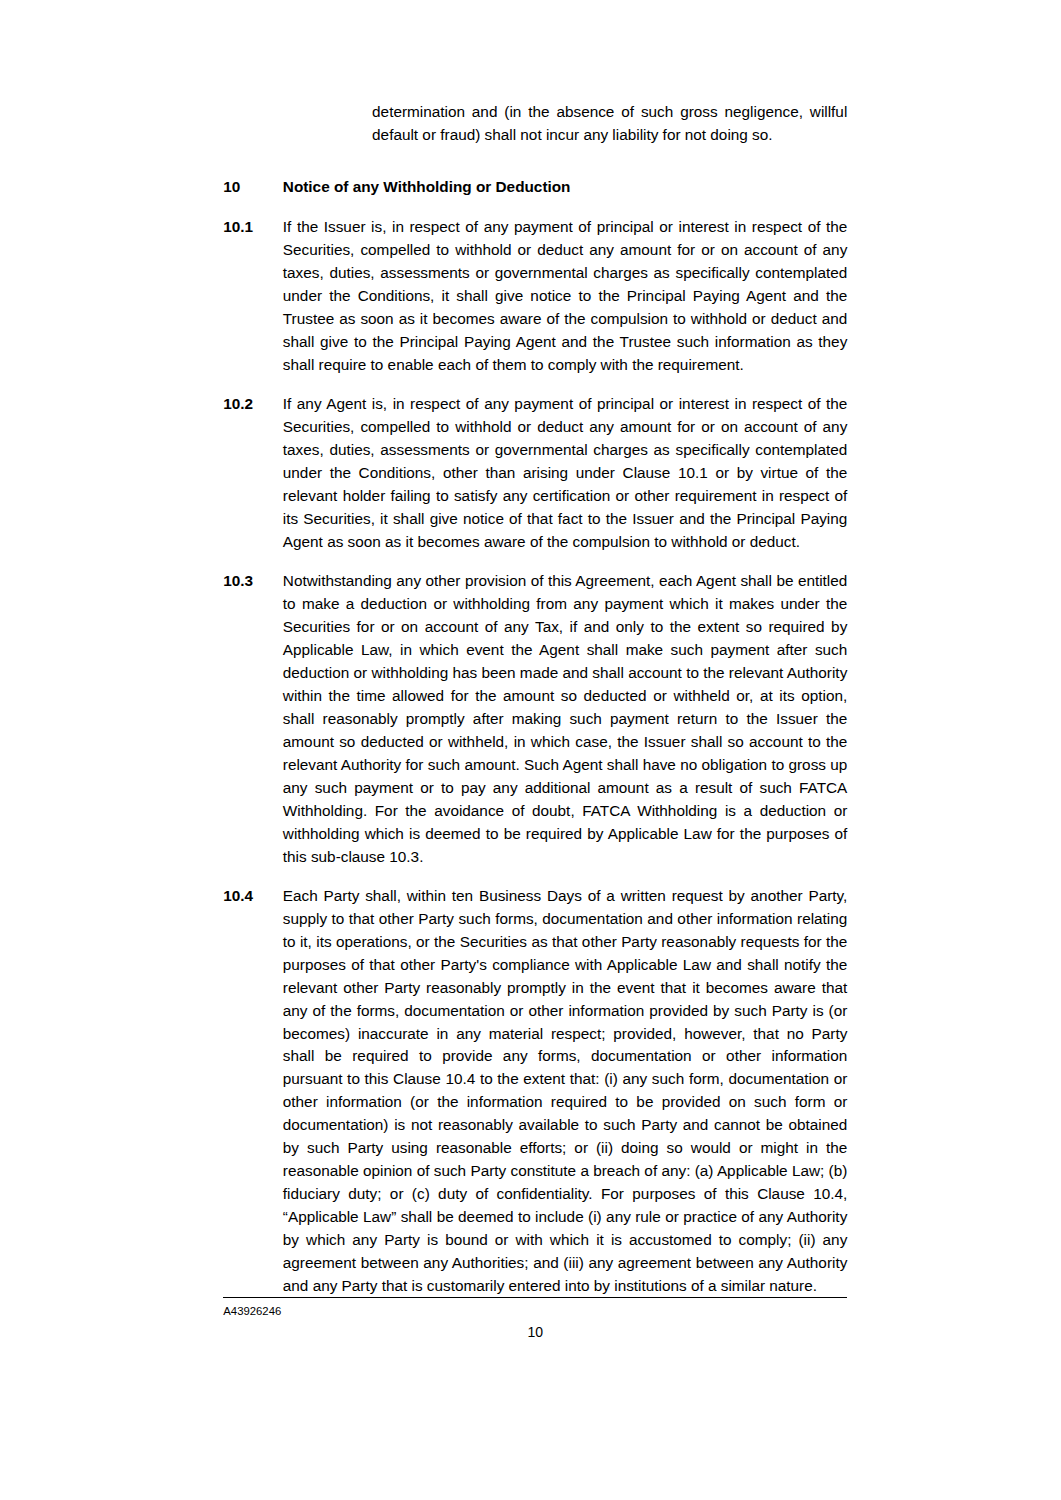determination and (in the absence of such gross negligence, willful default or fraud) shall not incur any liability for not doing so.
10 Notice of any Withholding or Deduction
10.1
If the Issuer is, in respect of any payment of principal or interest in respect of the Securities, compelled to withhold or deduct any amount for or on account of any taxes, duties, assessments or governmental charges as specifically contemplated under the Conditions, it shall give notice to the Principal Paying Agent and the Trustee as soon as it becomes aware of the compulsion to withhold or deduct and shall give to the Principal Paying Agent and the Trustee such information as they shall require to enable each of them to comply with the requirement.
10.2
If any Agent is, in respect of any payment of principal or interest in respect of the Securities, compelled to withhold or deduct any amount for or on account of any taxes, duties, assessments or governmental charges as specifically contemplated under the Conditions, other than arising under Clause 10.1 or by virtue of the relevant holder failing to satisfy any certification or other requirement in respect of its Securities, it shall give notice of that fact to the Issuer and the Principal Paying Agent as soon as it becomes aware of the compulsion to withhold or deduct.
10.3
Notwithstanding any other provision of this Agreement, each Agent shall be entitled to make a deduction or withholding from any payment which it makes under the Securities for or on account of any Tax, if and only to the extent so required by Applicable Law, in which event the Agent shall make such payment after such deduction or withholding has been made and shall account to the relevant Authority within the time allowed for the amount so deducted or withheld or, at its option, shall reasonably promptly after making such payment return to the Issuer the amount so deducted or withheld, in which case, the Issuer shall so account to the relevant Authority for such amount. Such Agent shall have no obligation to gross up any such payment or to pay any additional amount as a result of such FATCA Withholding. For the avoidance of doubt, FATCA Withholding is a deduction or withholding which is deemed to be required by Applicable Law for the purposes of this sub-clause 10.3.
10.4
Each Party shall, within ten Business Days of a written request by another Party, supply to that other Party such forms, documentation and other information relating to it, its operations, or the Securities as that other Party reasonably requests for the purposes of that other Party's compliance with Applicable Law and shall notify the relevant other Party reasonably promptly in the event that it becomes aware that any of the forms, documentation or other information provided by such Party is (or becomes) inaccurate in any material respect; provided, however, that no Party shall be required to provide any forms, documentation or other information pursuant to this Clause 10.4 to the extent that: (i) any such form, documentation or other information (or the information required to be provided on such form or documentation) is not reasonably available to such Party and cannot be obtained by such Party using reasonable efforts; or (ii) doing so would or might in the reasonable opinion of such Party constitute a breach of any: (a) Applicable Law; (b) fiduciary duty; or (c) duty of confidentiality. For purposes of this Clause 10.4, “Applicable Law” shall be deemed to include (i) any rule or practice of any Authority by which any Party is bound or with which it is accustomed to comply; (ii) any agreement between any Authorities; and (iii) any agreement between any Authority and any Party that is customarily entered into by institutions of a similar nature.
A43926246
10